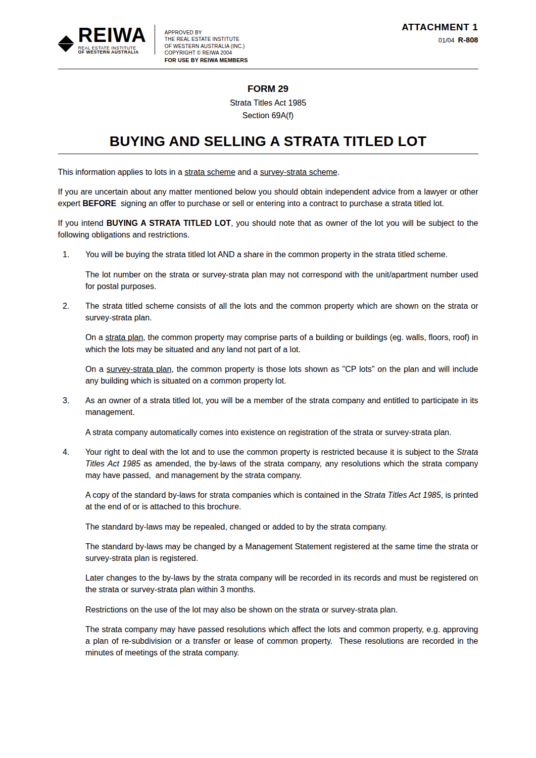ATTACHMENT 1
01/04 R-808
REIWA REAL ESTATE INSTITUTE OF WESTERN AUSTRALIA
APPROVED BY
THE REAL ESTATE INSTITUTE
OF WESTERN AUSTRALIA (INC.)
COPYRIGHT © REIWA 2004
FOR USE BY REIWA MEMBERS
FORM 29
Strata Titles Act 1985
Section 69A(f)
BUYING AND SELLING A STRATA TITLED LOT
This information applies to lots in a strata scheme and a survey-strata scheme.
If you are uncertain about any matter mentioned below you should obtain independent advice from a lawyer or other expert BEFORE signing an offer to purchase or sell or entering into a contract to purchase a strata titled lot.
If you intend BUYING A STRATA TITLED LOT, you should note that as owner of the lot you will be subject to the following obligations and restrictions.
You will be buying the strata titled lot AND a share in the common property in the strata titled scheme.
The lot number on the strata or survey-strata plan may not correspond with the unit/apartment number used for postal purposes.
The strata titled scheme consists of all the lots and the common property which are shown on the strata or survey-strata plan.
On a strata plan, the common property may comprise parts of a building or buildings (eg. walls, floors, roof) in which the lots may be situated and any land not part of a lot.
On a survey-strata plan, the common property is those lots shown as "CP lots" on the plan and will include any building which is situated on a common property lot.
As an owner of a strata titled lot, you will be a member of the strata company and entitled to participate in its management.
A strata company automatically comes into existence on registration of the strata or survey-strata plan.
Your right to deal with the lot and to use the common property is restricted because it is subject to the Strata Titles Act 1985 as amended, the by-laws of the strata company, any resolutions which the strata company may have passed, and management by the strata company.
A copy of the standard by-laws for strata companies which is contained in the Strata Titles Act 1985, is printed at the end of or is attached to this brochure.
The standard by-laws may be repealed, changed or added to by the strata company.
The standard by-laws may be changed by a Management Statement registered at the same time the strata or survey-strata plan is registered.
Later changes to the by-laws by the strata company will be recorded in its records and must be registered on the strata or survey-strata plan within 3 months.
Restrictions on the use of the lot may also be shown on the strata or survey-strata plan.
The strata company may have passed resolutions which affect the lots and common property, e.g. approving a plan of re-subdivision or a transfer or lease of common property. These resolutions are recorded in the minutes of meetings of the strata company.